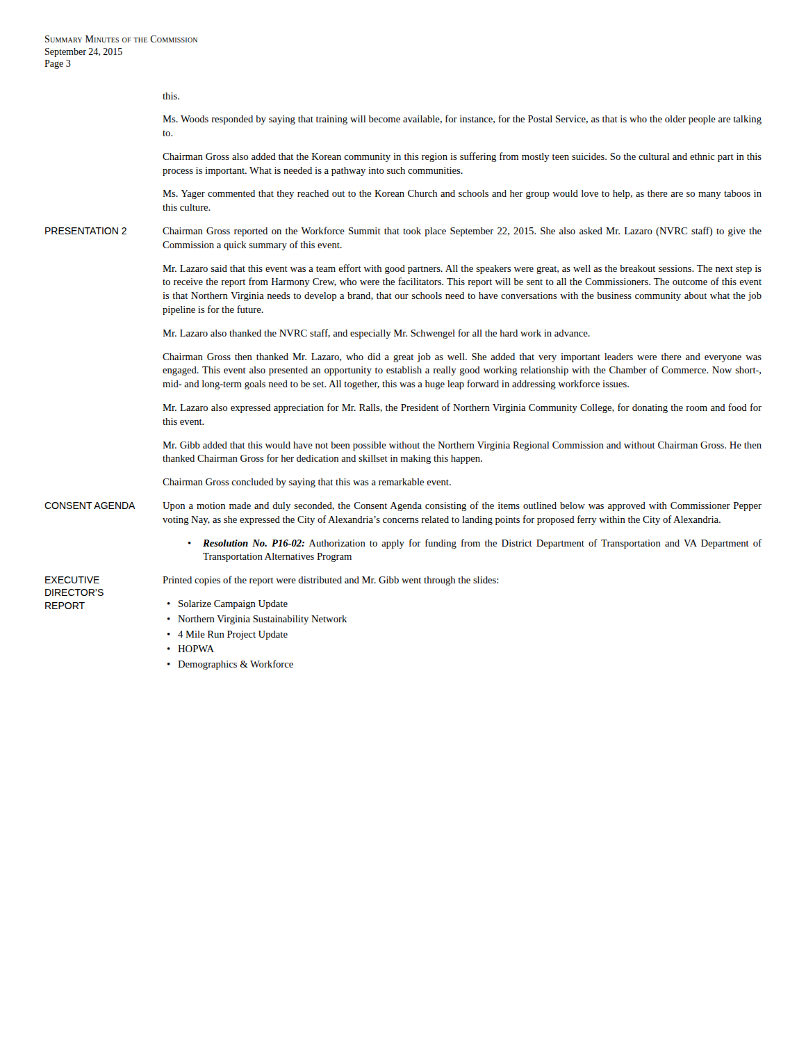Summary Minutes of the Commission
September 24, 2015
Page 3
this.
Ms. Woods responded by saying that training will become available, for instance, for the Postal Service, as that is who the older people are talking to.
Chairman Gross also added that the Korean community in this region is suffering from mostly teen suicides. So the cultural and ethnic part in this process is important. What is needed is a pathway into such communities.
Ms. Yager commented that they reached out to the Korean Church and schools and her group would love to help, as there are so many taboos in this culture.
PRESENTATION 2
Chairman Gross reported on the Workforce Summit that took place September 22, 2015. She also asked Mr. Lazaro (NVRC staff) to give the Commission a quick summary of this event.
Mr. Lazaro said that this event was a team effort with good partners. All the speakers were great, as well as the breakout sessions. The next step is to receive the report from Harmony Crew, who were the facilitators. This report will be sent to all the Commissioners. The outcome of this event is that Northern Virginia needs to develop a brand, that our schools need to have conversations with the business community about what the job pipeline is for the future.
Mr. Lazaro also thanked the NVRC staff, and especially Mr. Schwengel for all the hard work in advance.
Chairman Gross then thanked Mr. Lazaro, who did a great job as well. She added that very important leaders were there and everyone was engaged. This event also presented an opportunity to establish a really good working relationship with the Chamber of Commerce. Now short-, mid- and long-term goals need to be set. All together, this was a huge leap forward in addressing workforce issues.
Mr. Lazaro also expressed appreciation for Mr. Ralls, the President of Northern Virginia Community College, for donating the room and food for this event.
Mr. Gibb added that this would have not been possible without the Northern Virginia Regional Commission and without Chairman Gross. He then thanked Chairman Gross for her dedication and skillset in making this happen.
Chairman Gross concluded by saying that this was a remarkable event.
CONSENT AGENDA
Upon a motion made and duly seconded, the Consent Agenda consisting of the items outlined below was approved with Commissioner Pepper voting Nay, as she expressed the City of Alexandria’s concerns related to landing points for proposed ferry within the City of Alexandria.
Resolution No. P16-02: Authorization to apply for funding from the District Department of Transportation and VA Department of Transportation Alternatives Program
EXECUTIVE
DIRECTOR’S
REPORT
Printed copies of the report were distributed and Mr. Gibb went through the slides:
Solarize Campaign Update
Northern Virginia Sustainability Network
4 Mile Run Project Update
HOPWA
Demographics & Workforce